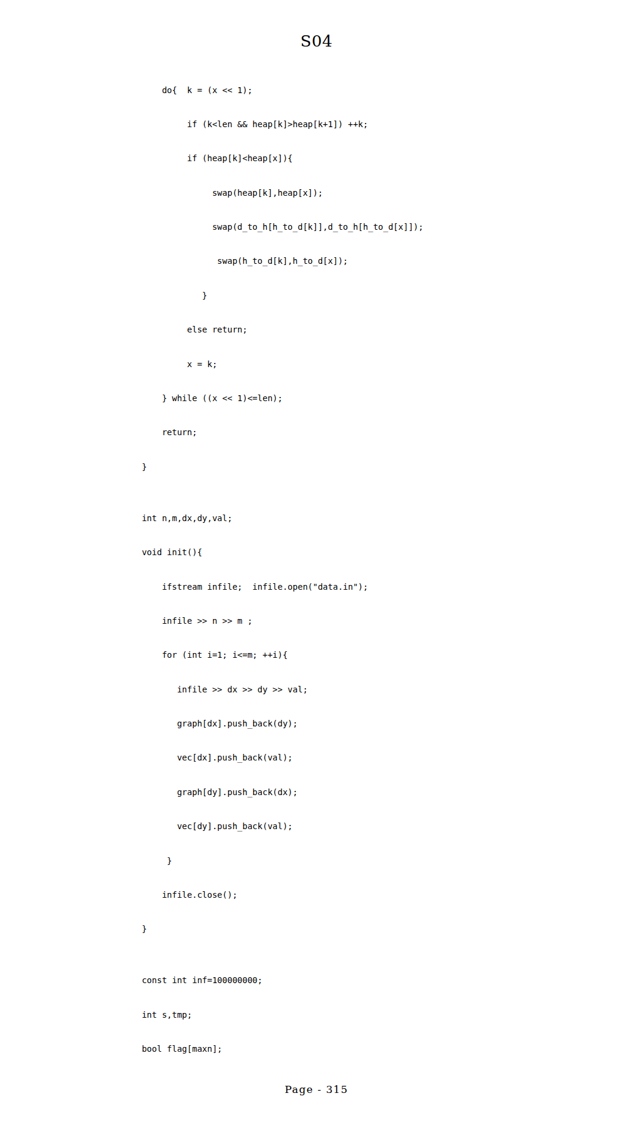S04
    do{  k = (x << 1);

         if (k<len && heap[k]>heap[k+1]) ++k;

         if (heap[k]<heap[x]){

              swap(heap[k],heap[x]);

              swap(d_to_h[h_to_d[k]],d_to_h[h_to_d[x]]);

               swap(h_to_d[k],h_to_d[x]);

            }

         else return;

         x = k;

    } while ((x << 1)<=len);

    return;

}


int n,m,dx,dy,val;

void init(){

    ifstream infile;  infile.open("data.in");

    infile >> n >> m ;

    for (int i=1; i<=m; ++i){

       infile >> dx >> dy >> val;

       graph[dx].push_back(dy);

       vec[dx].push_back(val);

       graph[dy].push_back(dx);

       vec[dy].push_back(val);

     }

    infile.close();

}


const int inf=100000000;

int s,tmp;

bool flag[maxn];
Page - 315